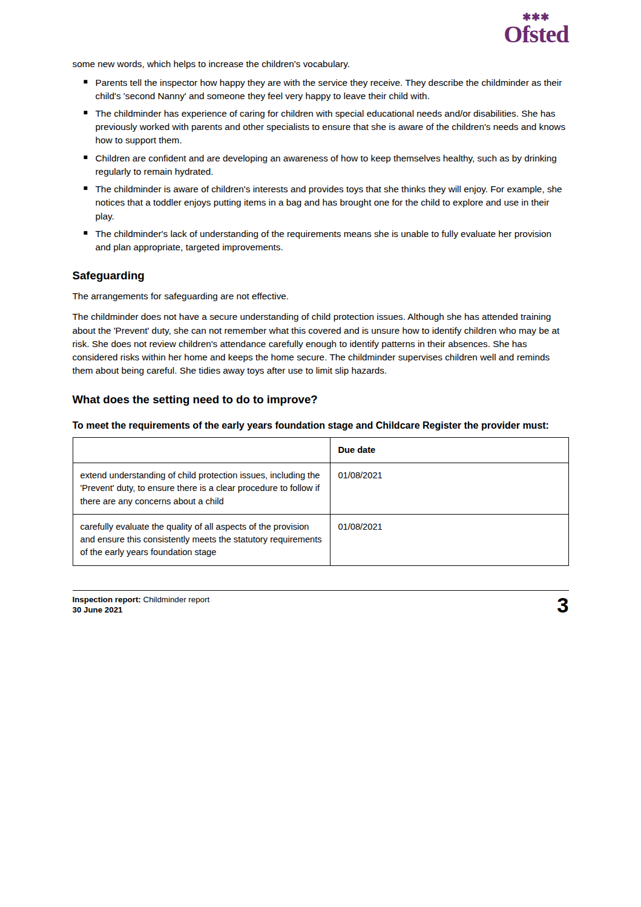✱✱✱
Ofsted
some new words, which helps to increase the children's vocabulary.
Parents tell the inspector how happy they are with the service they receive. They describe the childminder as their child's 'second Nanny' and someone they feel very happy to leave their child with.
The childminder has experience of caring for children with special educational needs and/or disabilities. She has previously worked with parents and other specialists to ensure that she is aware of the children's needs and knows how to support them.
Children are confident and are developing an awareness of how to keep themselves healthy, such as by drinking regularly to remain hydrated.
The childminder is aware of children's interests and provides toys that she thinks they will enjoy. For example, she notices that a toddler enjoys putting items in a bag and has brought one for the child to explore and use in their play.
The childminder's lack of understanding of the requirements means she is unable to fully evaluate her provision and plan appropriate, targeted improvements.
Safeguarding
The arrangements for safeguarding are not effective.
The childminder does not have a secure understanding of child protection issues. Although she has attended training about the 'Prevent' duty, she can not remember what this covered and is unsure how to identify children who may be at risk. She does not review children's attendance carefully enough to identify patterns in their absences. She has considered risks within her home and keeps the home secure. The childminder supervises children well and reminds them about being careful. She tidies away toys after use to limit slip hazards.
What does the setting need to do to improve?
To meet the requirements of the early years foundation stage and Childcare Register the provider must:
| | Due date |
| --- | --- |
| extend understanding of child protection issues, including the 'Prevent' duty, to ensure there is a clear procedure to follow if there are any concerns about a child | 01/08/2021 |
| carefully evaluate the quality of all aspects of the provision and ensure this consistently meets the statutory requirements of the early years foundation stage | 01/08/2021 |
Inspection report: Childminder report
30 June 2021
3